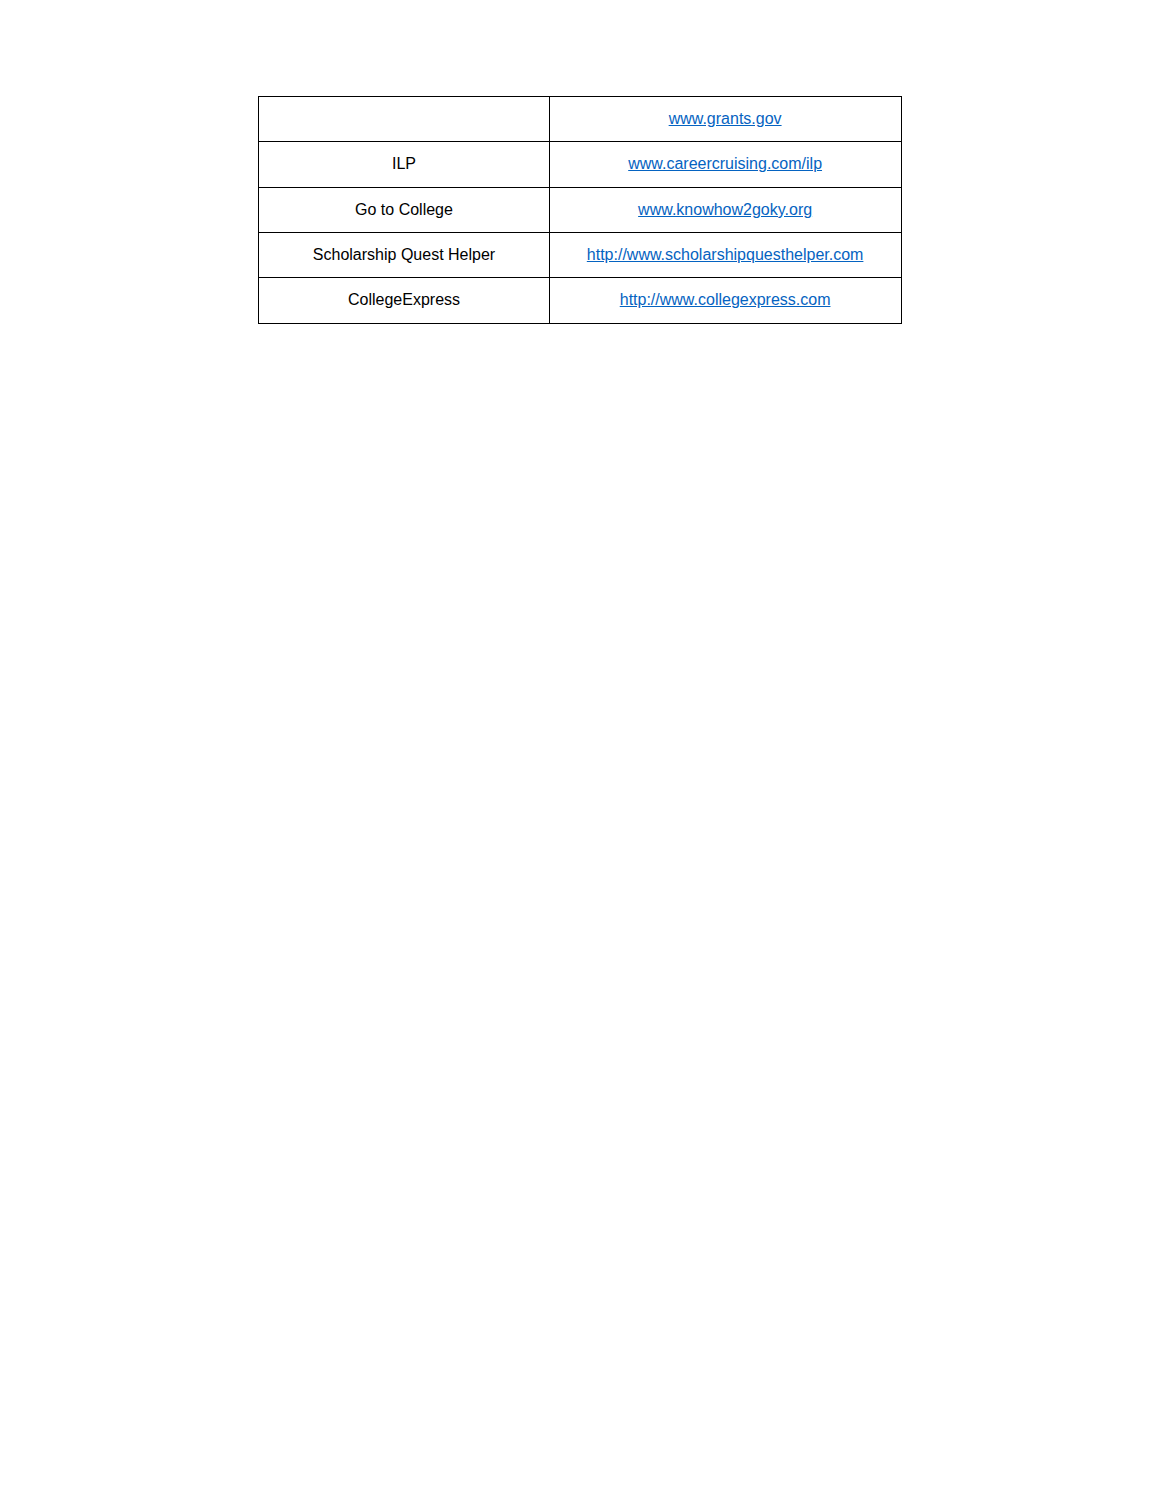| | www.grants.gov |
| ILP | www.careercruising.com/ilp |
| Go to College | www.knowhow2goky.org |
| Scholarship Quest Helper | http://www.scholarshipquesthelper.com |
| CollegeExpress | http://www.collegexpress.com |